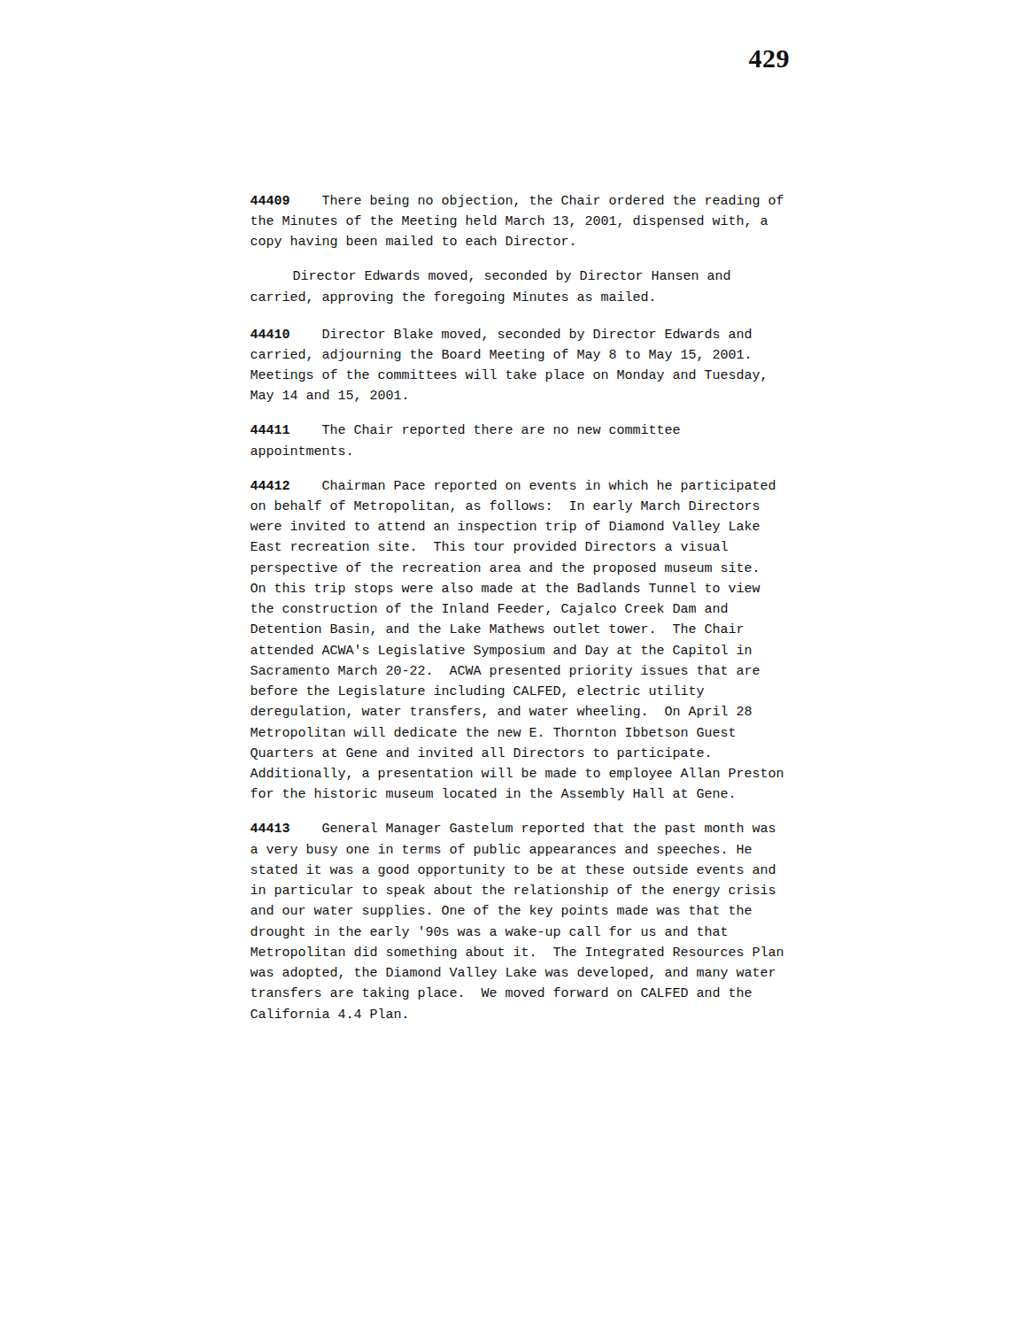429
44409 There being no objection, the Chair ordered the reading of the Minutes of the Meeting held March 13, 2001, dispensed with, a copy having been mailed to each Director.
Director Edwards moved, seconded by Director Hansen and carried, approving the foregoing Minutes as mailed.
44410 Director Blake moved, seconded by Director Edwards and carried, adjourning the Board Meeting of May 8 to May 15, 2001. Meetings of the committees will take place on Monday and Tuesday, May 14 and 15, 2001.
44411 The Chair reported there are no new committee appointments.
44412 Chairman Pace reported on events in which he participated on behalf of Metropolitan, as follows: In early March Directors were invited to attend an inspection trip of Diamond Valley Lake East recreation site. This tour provided Directors a visual perspective of the recreation area and the proposed museum site. On this trip stops were also made at the Badlands Tunnel to view the construction of the Inland Feeder, Cajalco Creek Dam and Detention Basin, and the Lake Mathews outlet tower. The Chair attended ACWA's Legislative Symposium and Day at the Capitol in Sacramento March 20-22. ACWA presented priority issues that are before the Legislature including CALFED, electric utility deregulation, water transfers, and water wheeling. On April 28 Metropolitan will dedicate the new E. Thornton Ibbetson Guest Quarters at Gene and invited all Directors to participate. Additionally, a presentation will be made to employee Allan Preston for the historic museum located in the Assembly Hall at Gene.
44413 General Manager Gastelum reported that the past month was a very busy one in terms of public appearances and speeches. He stated it was a good opportunity to be at these outside events and in particular to speak about the relationship of the energy crisis and our water supplies. One of the key points made was that the drought in the early '90s was a wake-up call for us and that Metropolitan did something about it. The Integrated Resources Plan was adopted, the Diamond Valley Lake was developed, and many water transfers are taking place. We moved forward on CALFED and the California 4.4 Plan.